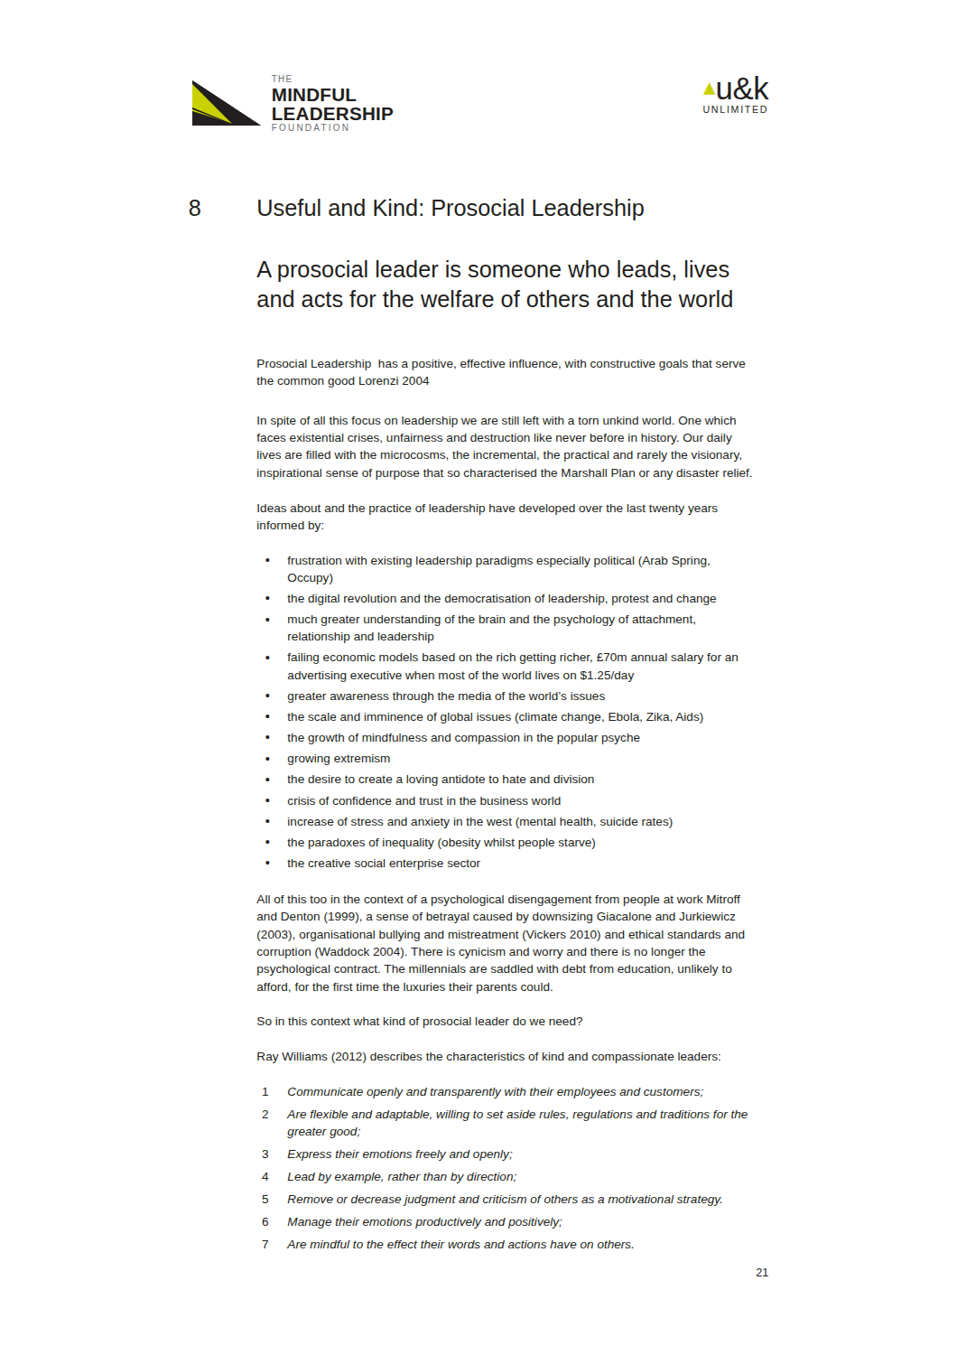THE MINDFUL LEADERSHIP FOUNDATION
▴u&k
UNLIMITED
8 Useful and Kind: Prosocial Leadership
A prosocial leader is someone who leads, lives and acts for the welfare of others and the world
Prosocial Leadership has a positive, effective influence, with constructive goals that serve the common good Lorenzi 2004
In spite of all this focus on leadership we are still left with a torn unkind world. One which faces existential crises, unfairness and destruction like never before in history. Our daily lives are filled with the microcosms, the incremental, the practical and rarely the visionary, inspirational sense of purpose that so characterised the Marshall Plan or any disaster relief.
Ideas about and the practice of leadership have developed over the last twenty years informed by:
frustration with existing leadership paradigms especially political (Arab Spring, Occupy)
the digital revolution and the democratisation of leadership, protest and change
much greater understanding of the brain and the psychology of attachment, relationship and leadership
failing economic models based on the rich getting richer, £70m annual salary for an advertising executive when most of the world lives on $1.25/day
greater awareness through the media of the world’s issues
the scale and imminence of global issues (climate change, Ebola, Zika, Aids)
the growth of mindfulness and compassion in the popular psyche
growing extremism
the desire to create a loving antidote to hate and division
crisis of confidence and trust in the business world
increase of stress and anxiety in the west (mental health, suicide rates)
the paradoxes of inequality (obesity whilst people starve)
the creative social enterprise sector
All of this too in the context of a psychological disengagement from people at work Mitroff and Denton (1999), a sense of betrayal caused by downsizing Giacalone and Jurkiewicz (2003), organisational bullying and mistreatment (Vickers 2010) and ethical standards and corruption (Waddock 2004). There is cynicism and worry and there is no longer the psychological contract. The millennials are saddled with debt from education, unlikely to afford, for the first time the luxuries their parents could.
So in this context what kind of prosocial leader do we need?
Ray Williams (2012) describes the characteristics of kind and compassionate leaders:
Communicate openly and transparently with their employees and customers;
Are flexible and adaptable, willing to set aside rules, regulations and traditions for the greater good;
Express their emotions freely and openly;
Lead by example, rather than by direction;
Remove or decrease judgment and criticism of others as a motivational strategy.
Manage their emotions productively and positively;
Are mindful to the effect their words and actions have on others.
21